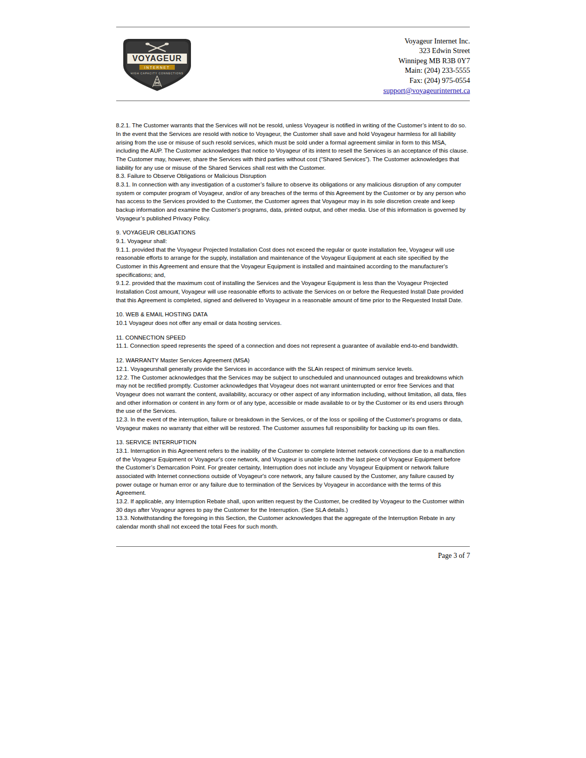VOYAGEUR INTERNET HIGH CAPACITY CONNECTIONS
Voyageur Internet Inc.
323 Edwin Street
Winnipeg MB R3B 0Y7
Main: (204) 233-5555
Fax: (204) 975-0554
support@voyageurinternet.ca
8.2.1. The Customer warrants that the Services will not be resold, unless Voyageur is notified in writing of the Customer’s intent to do so. In the event that the Services are resold with notice to Voyageur, the Customer shall save and hold Voyageur harmless for all liability arising from the use or misuse of such resold services, which must be sold under a formal agreement similar in form to this MSA, including the AUP. The Customer acknowledges that notice to Voyageur of its intent to resell the Services is an acceptance of this clause. The Customer may, however, share the Services with third parties without cost (“Shared Services”). The Customer acknowledges that liability for any use or misuse of the Shared Services shall rest with the Customer.
8.3. Failure to Observe Obligations or Malicious Disruption
8.3.1. In connection with any investigation of a customer’s failure to observe its obligations or any malicious disruption of any computer system or computer program of Voyageur, and/or of any breaches of the terms of this Agreement by the Customer or by any person who has access to the Services provided to the Customer, the Customer agrees that Voyageur may in its sole discretion create and keep backup information and examine the Customer's programs, data, printed output, and other media. Use of this information is governed by Voyageur’s published Privacy Policy.
9. VOYAGEUR OBLIGATIONS
9.1. Voyageur shall:
9.1.1. provided that the Voyageur Projected Installation Cost does not exceed the regular or quote installation fee, Voyageur will use reasonable efforts to arrange for the supply, installation and maintenance of the Voyageur Equipment at each site specified by the Customer in this Agreement and ensure that the Voyageur Equipment is installed and maintained according to the manufacturer's specifications; and,
9.1.2. provided that the maximum cost of installing the Services and the Voyageur Equipment is less than the Voyageur Projected Installation Cost amount, Voyageur will use reasonable efforts to activate the Services on or before the Requested Install Date provided that this Agreement is completed, signed and delivered to Voyageur in a reasonable amount of time prior to the Requested Install Date.
10. WEB & EMAIL HOSTING DATA
10.1 Voyageur does not offer any email or data hosting services.
11. CONNECTION SPEED
11.1. Connection speed represents the speed of a connection and does not represent a guarantee of available end-to-end bandwidth.
12. WARRANTY Master Services Agreement (MSA)
12.1. Voyageurshall generally provide the Services in accordance with the SLAin respect of minimum service levels.
12.2. The Customer acknowledges that the Services may be subject to unscheduled and unannounced outages and breakdowns which may not be rectified promptly. Customer acknowledges that Voyageur does not warrant uninterrupted or error free Services and that Voyageur does not warrant the content, availability, accuracy or other aspect of any information including, without limitation, all data, files and other information or content in any form or of any type, accessible or made available to or by the Customer or its end users through the use of the Services.
12.3. In the event of the interruption, failure or breakdown in the Services, or of the loss or spoiling of the Customer's programs or data, Voyageur makes no warranty that either will be restored. The Customer assumes full responsibility for backing up its own files.
13. SERVICE INTERRUPTION
13.1. Interruption in this Agreement refers to the inability of the Customer to complete Internet network connections due to a malfunction of the Voyageur Equipment or Voyageur's core network, and Voyageur is unable to reach the last piece of Voyageur Equipment before the Customer’s Demarcation Point. For greater certainty, Interruption does not include any Voyageur Equipment or network failure associated with Internet connections outside of Voyageur's core network, any failure caused by the Customer, any failure caused by power outage or human error or any failure due to termination of the Services by Voyageur in accordance with the terms of this Agreement.
13.2. If applicable, any Interruption Rebate shall, upon written request by the Customer, be credited by Voyageur to the Customer within 30 days after Voyageur agrees to pay the Customer for the Interruption. (See SLA details.)
13.3. Notwithstanding the foregoing in this Section, the Customer acknowledges that the aggregate of the Interruption Rebate in any calendar month shall not exceed the total Fees for such month.
Page 3 of 7